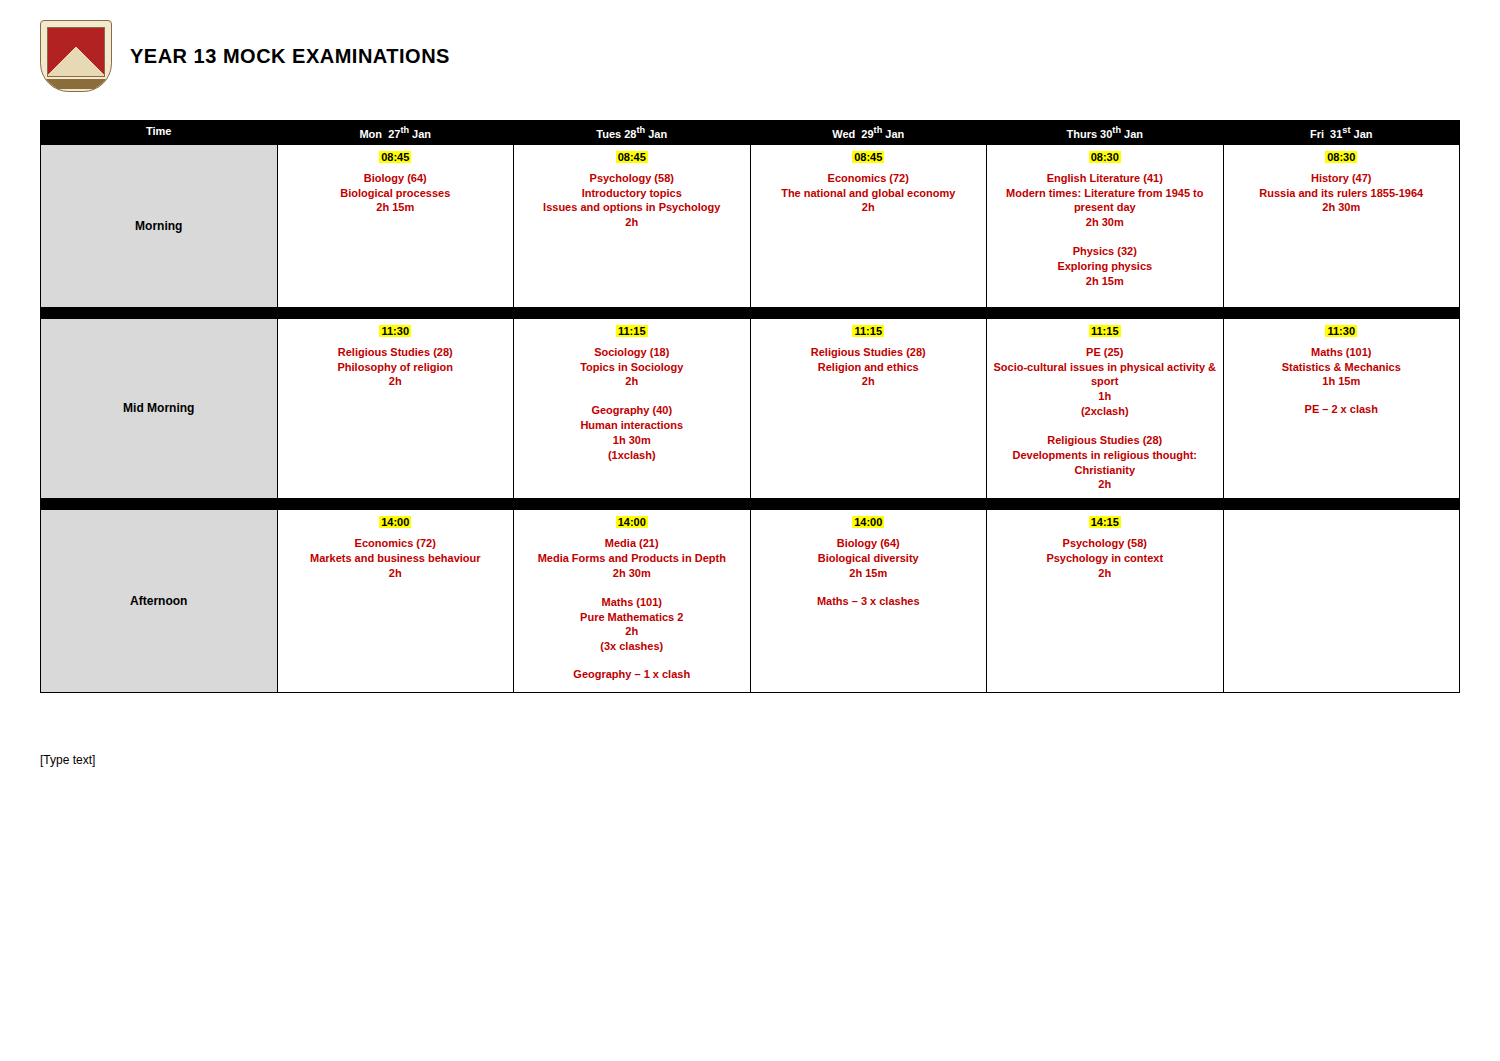YEAR 13 MOCK EXAMINATIONS
| Time | Mon 27 th Jan | Tues 28 th Jan | Wed 29 th Jan | Thurs 30 th Jan | Fri 31 st Jan |
| --- | --- | --- | --- | --- | --- |
| Morning | 08:45 Biology ( 64 ) Biological processes 2h 15m | 08:45 Psychology ( 58 ) Introductory topics Issues and options in Psychology 2h | 08:45 Economics ( 72 ) The national and global economy 2h | 08:30 English Literature ( 41 ) Modern times: Literature from 1945 to present day 2h 30m Physics ( 32 ) Exploring physics 2h 15m | 08:30 History ( 47 ) Russia and its rulers 1855-1964 2h 30m |
| Mid Morning | 11:30 Religious Studies ( 28 ) Philosophy of religion 2h | 11:15 Sociology ( 18 ) Topics in Sociology 2h Geography ( 40 ) Human interactions 1h 30m ( 1xclash ) | 11:15 Religious Studies ( 28 ) Religion and ethics 2h | 11:15 PE ( 25 ) Socio-cultural issues in physical activity & sport 1h ( 2xclash ) Religious Studies ( 28 ) Developments in religious thought: Christianity 2h | 11:30 Maths ( 101 ) Statistics & Mechanics 1h 15m PE – 2 x clash |
| Afternoon | 14:00 Economics ( 72 ) Markets and business behaviour 2h | 14:00 Media ( 21 ) Media Forms and Products in Depth 2h 30m Maths ( 101 ) Pure Mathematics 2 2h ( 3x clashes ) Geography – 1 x clash | 14:00 Biology ( 64 ) Biological diversity 2h 15m Maths – 3 x clashes | 14:15 Psychology ( 58 ) Psychology in context 2h | |
[Type text]